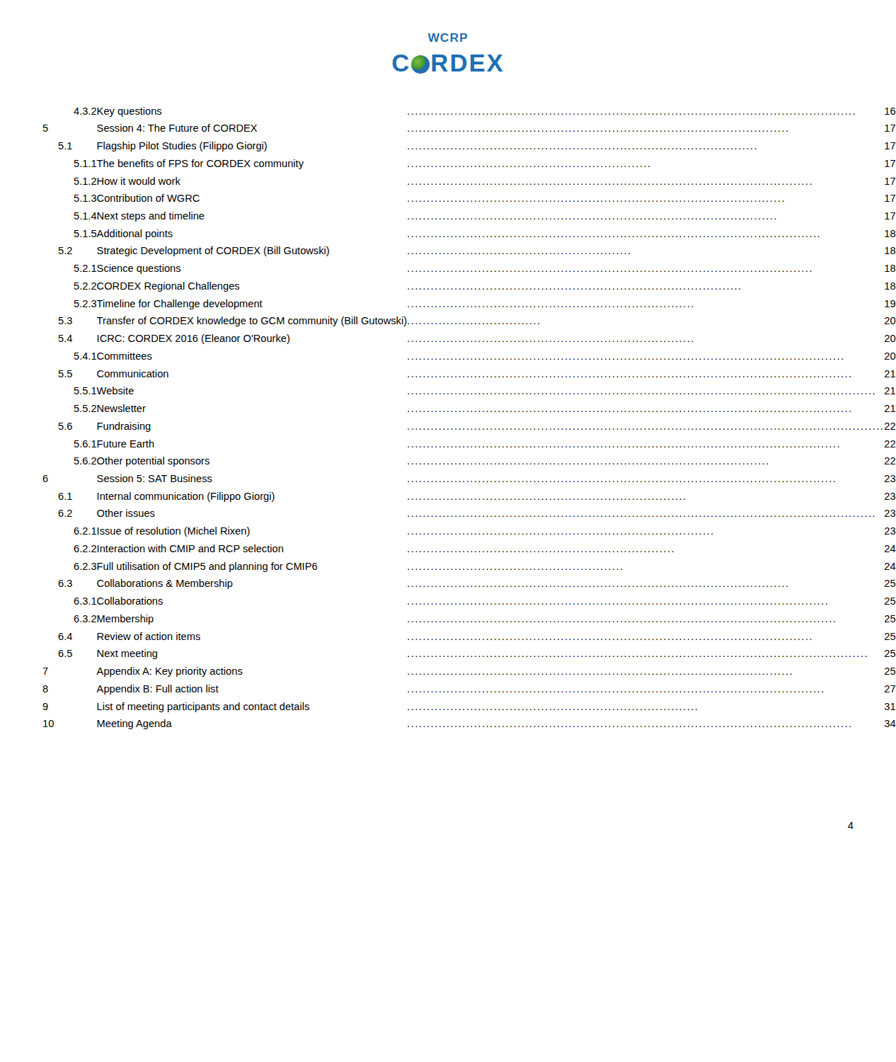WCRP C RDEX
| 4.3.2 | Key questions | .................................................................................................................. | 16 |
| 5 | Session 4: The Future of CORDEX | ................................................................................................. | 17 |
| 5.1 | Flagship Pilot Studies (Filippo Giorgi) | ......................................................................................... | 17 |
| 5.1.1 | The benefits of FPS for CORDEX community | .............................................................. | 17 |
| 5.1.2 | How it would work | ....................................................................................................... | 17 |
| 5.1.3 | Contribution of WGRC | ................................................................................................ | 17 |
| 5.1.4 | Next steps and timeline | .............................................................................................. | 17 |
| 5.1.5 | Additional points | ......................................................................................................... | 18 |
| 5.2 | Strategic Development of CORDEX (Bill Gutowski) | ......................................................... | 18 |
| 5.2.1 | Science questions | ....................................................................................................... | 18 |
| 5.2.2 | CORDEX Regional Challenges | ..................................................................................... | 18 |
| 5.2.3 | Timeline for Challenge development | ......................................................................... | 19 |
| 5.3 | Transfer of CORDEX knowledge to GCM community (Bill Gutowski) | .................................. | 20 |
| 5.4 | ICRC: CORDEX 2016 (Eleanor O'Rourke) | ......................................................................... | 20 |
| 5.4.1 | Committees | ............................................................................................................... | 20 |
| 5.5 | Communication | ................................................................................................................. | 21 |
| 5.5.1 | Website | ....................................................................................................................... | 21 |
| 5.5.2 | Newsletter | ................................................................................................................. | 21 |
| 5.6 | Fundraising | ......................................................................................................................... | 22 |
| 5.6.1 | Future Earth | .............................................................................................................. | 22 |
| 5.6.2 | Other potential sponsors | ............................................................................................ | 22 |
| 6 | Session 5: SAT Business | ............................................................................................................. | 23 |
| 6.1 | Internal communication (Filippo Giorgi) | ....................................................................... | 23 |
| 6.2 | Other issues | ....................................................................................................................... | 23 |
| 6.2.1 | Issue of resolution (Michel Rixen) | .............................................................................. | 23 |
| 6.2.2 | Interaction with CMIP and RCP selection | .................................................................... | 24 |
| 6.2.3 | Full utilisation of CMIP5 and planning for CMIP6 | ....................................................... | 24 |
| 6.3 | Collaborations & Membership | ................................................................................................. | 25 |
| 6.3.1 | Collaborations | ........................................................................................................... | 25 |
| 6.3.2 | Membership | ............................................................................................................. | 25 |
| 6.4 | Review of action items | ....................................................................................................... | 25 |
| 6.5 | Next meeting | ..................................................................................................................... | 25 |
| 7 | Appendix A: Key priority actions | .................................................................................................. | 25 |
| 8 | Appendix B: Full action list | .......................................................................................................... | 27 |
| 9 | List of meeting participants and contact details | .......................................................................... | 31 |
| 10 | Meeting Agenda | ................................................................................................................. | 34 |
4